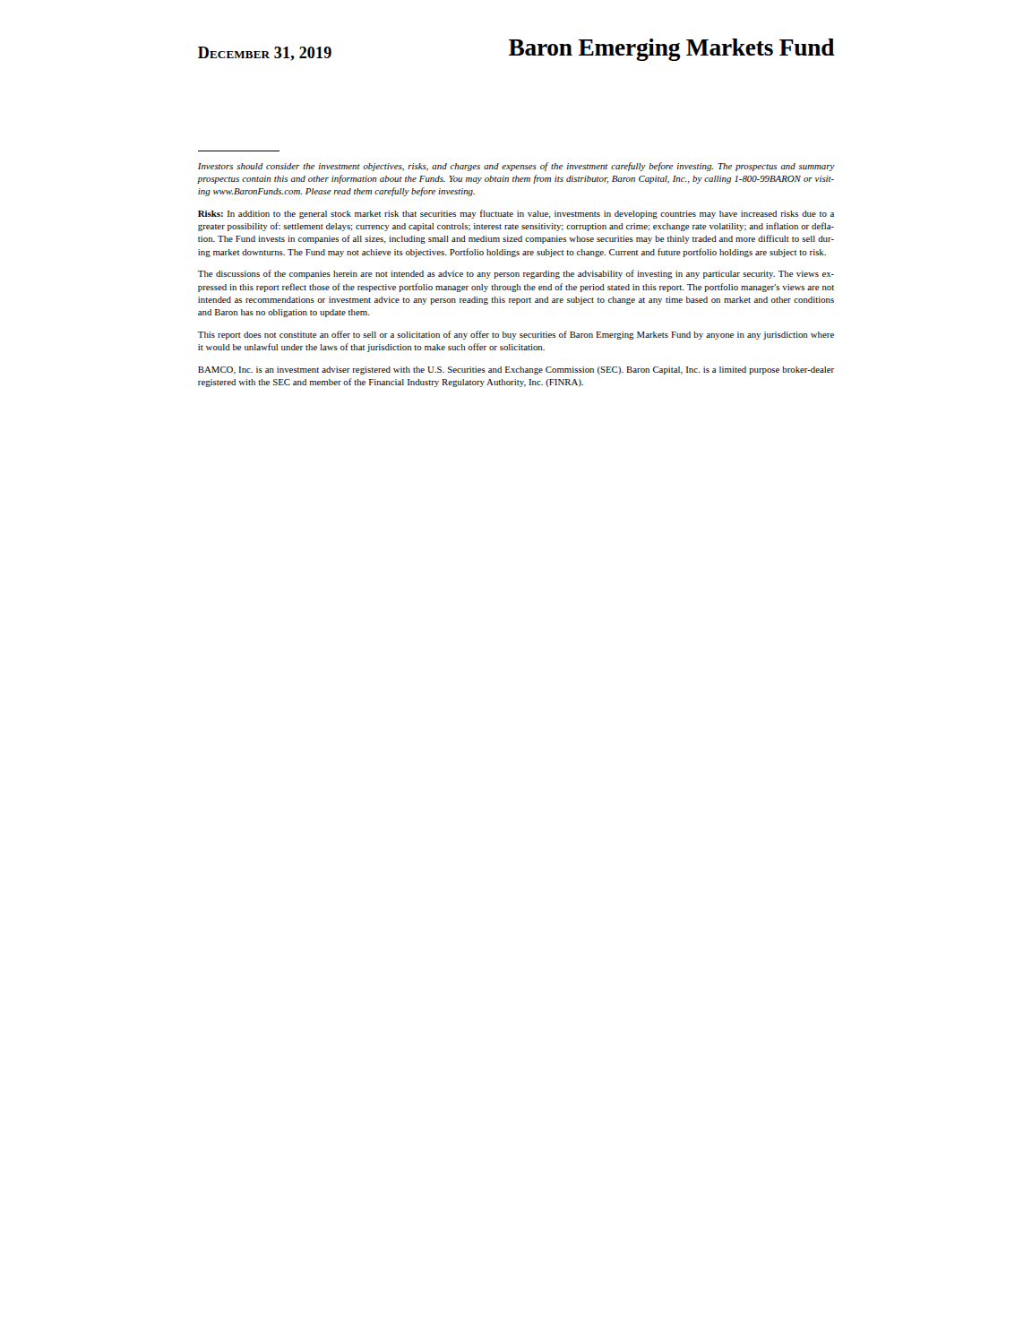December 31, 2019
Baron Emerging Markets Fund
Investors should consider the investment objectives, risks, and charges and expenses of the investment carefully before investing. The prospectus and summary prospectus contain this and other information about the Funds. You may obtain them from its distributor, Baron Capital, Inc., by calling 1-800-99BARON or visiting www.BaronFunds.com. Please read them carefully before investing.
Risks: In addition to the general stock market risk that securities may fluctuate in value, investments in developing countries may have increased risks due to a greater possibility of: settlement delays; currency and capital controls; interest rate sensitivity; corruption and crime; exchange rate volatility; and inflation or deflation. The Fund invests in companies of all sizes, including small and medium sized companies whose securities may be thinly traded and more difficult to sell during market downturns. The Fund may not achieve its objectives. Portfolio holdings are subject to change. Current and future portfolio holdings are subject to risk.
The discussions of the companies herein are not intended as advice to any person regarding the advisability of investing in any particular security. The views expressed in this report reflect those of the respective portfolio manager only through the end of the period stated in this report. The portfolio manager's views are not intended as recommendations or investment advice to any person reading this report and are subject to change at any time based on market and other conditions and Baron has no obligation to update them.
This report does not constitute an offer to sell or a solicitation of any offer to buy securities of Baron Emerging Markets Fund by anyone in any jurisdiction where it would be unlawful under the laws of that jurisdiction to make such offer or solicitation.
BAMCO, Inc. is an investment adviser registered with the U.S. Securities and Exchange Commission (SEC). Baron Capital, Inc. is a limited purpose broker-dealer registered with the SEC and member of the Financial Industry Regulatory Authority, Inc. (FINRA).